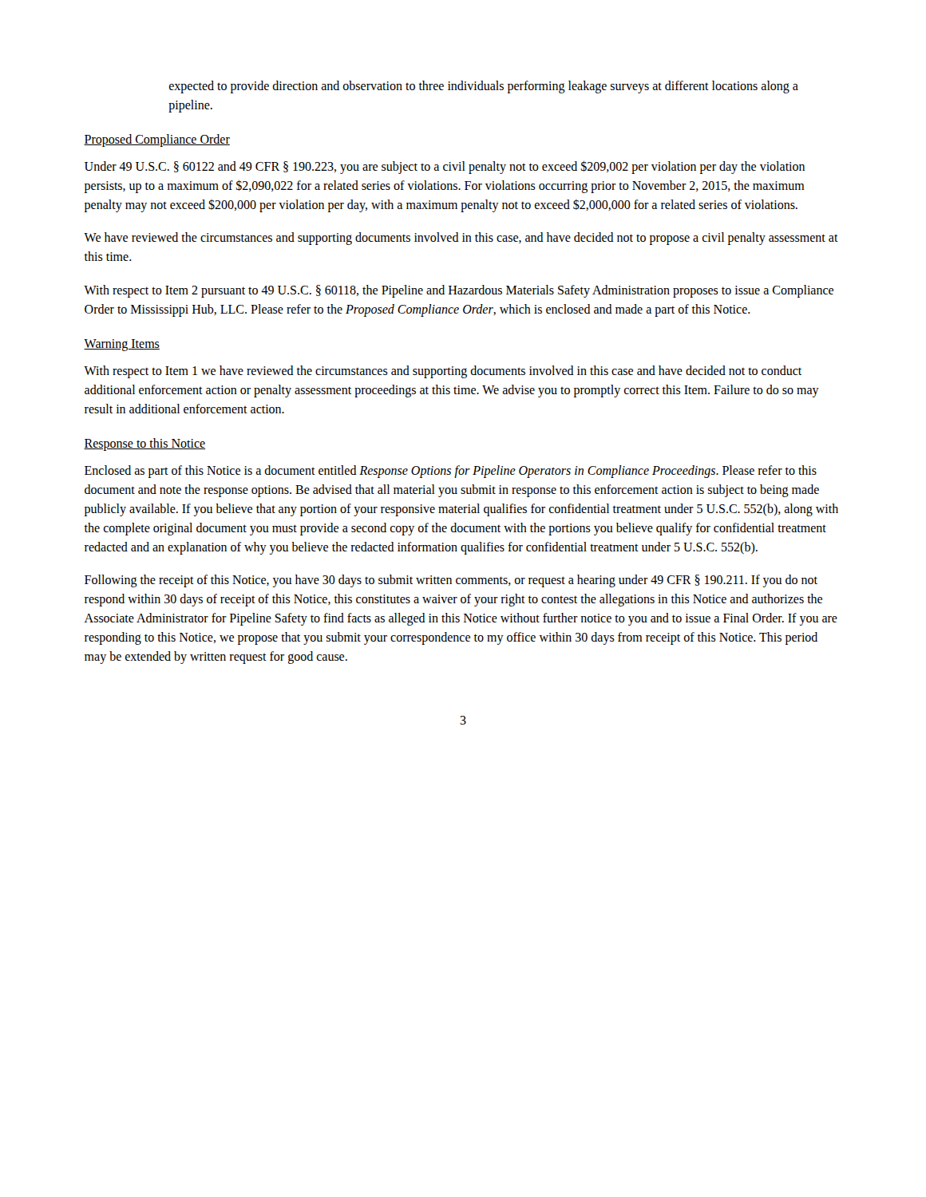expected to provide direction and observation to three individuals performing leakage surveys at different locations along a pipeline.
Proposed Compliance Order
Under 49 U.S.C. § 60122 and 49 CFR § 190.223, you are subject to a civil penalty not to exceed $209,002 per violation per day the violation persists, up to a maximum of $2,090,022 for a related series of violations. For violations occurring prior to November 2, 2015, the maximum penalty may not exceed $200,000 per violation per day, with a maximum penalty not to exceed $2,000,000 for a related series of violations.
We have reviewed the circumstances and supporting documents involved in this case, and have decided not to propose a civil penalty assessment at this time.
With respect to Item 2 pursuant to 49 U.S.C. § 60118, the Pipeline and Hazardous Materials Safety Administration proposes to issue a Compliance Order to Mississippi Hub, LLC. Please refer to the Proposed Compliance Order, which is enclosed and made a part of this Notice.
Warning Items
With respect to Item 1 we have reviewed the circumstances and supporting documents involved in this case and have decided not to conduct additional enforcement action or penalty assessment proceedings at this time. We advise you to promptly correct this Item. Failure to do so may result in additional enforcement action.
Response to this Notice
Enclosed as part of this Notice is a document entitled Response Options for Pipeline Operators in Compliance Proceedings. Please refer to this document and note the response options. Be advised that all material you submit in response to this enforcement action is subject to being made publicly available. If you believe that any portion of your responsive material qualifies for confidential treatment under 5 U.S.C. 552(b), along with the complete original document you must provide a second copy of the document with the portions you believe qualify for confidential treatment redacted and an explanation of why you believe the redacted information qualifies for confidential treatment under 5 U.S.C. 552(b).
Following the receipt of this Notice, you have 30 days to submit written comments, or request a hearing under 49 CFR § 190.211. If you do not respond within 30 days of receipt of this Notice, this constitutes a waiver of your right to contest the allegations in this Notice and authorizes the Associate Administrator for Pipeline Safety to find facts as alleged in this Notice without further notice to you and to issue a Final Order. If you are responding to this Notice, we propose that you submit your correspondence to my office within 30 days from receipt of this Notice. This period may be extended by written request for good cause.
3